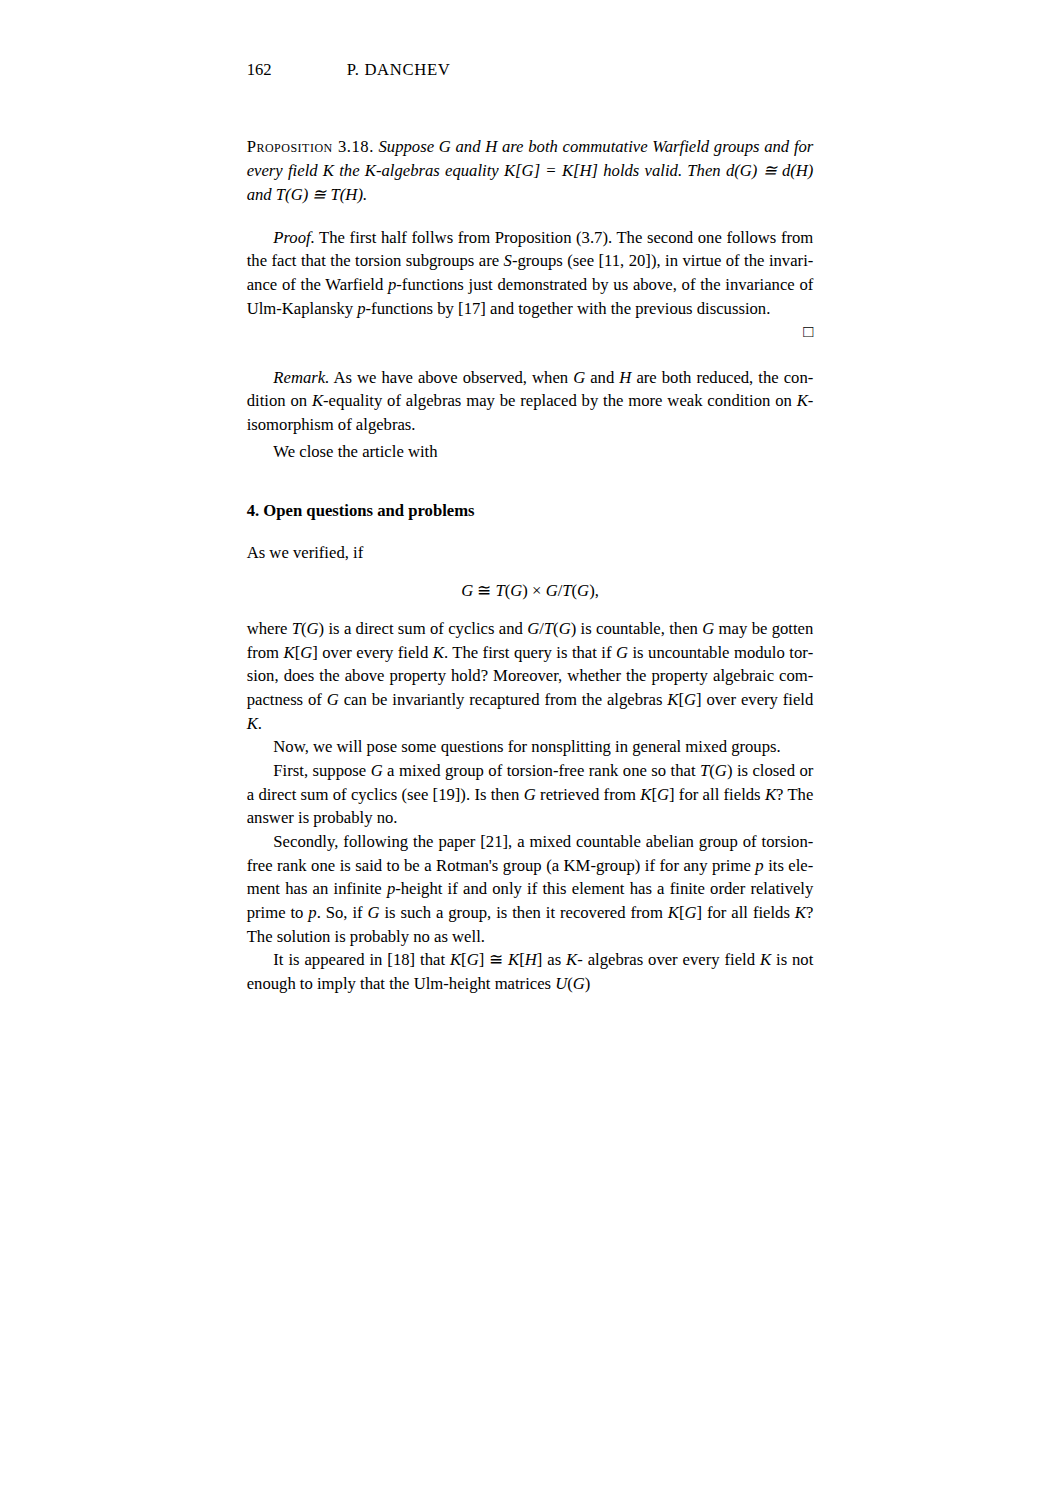162 P. DANCHEV
Proposition 3.18. Suppose G and H are both commutative Warfield groups and for every field K the K-algebras equality K[G] = K[H] holds valid. Then d(G) ≅ d(H) and T(G) ≅ T(H).
Proof. The first half follws from Proposition (3.7). The second one follows from the fact that the torsion subgroups are S-groups (see [11, 20]), in virtue of the invariance of the Warfield p-functions just demonstrated by us above, of the invariance of Ulm-Kaplansky p-functions by [17] and together with the previous discussion.□
Remark. As we have above observed, when G and H are both reduced, the condition on K-equality of algebras may be replaced by the more weak condition on K-isomorphism of algebras.
We close the article with
4. Open questions and problems
As we verified, if
G ≅ T(G) × G/T(G),
where T(G) is a direct sum of cyclics and G/T(G) is countable, then G may be gotten from K[G] over every field K. The first query is that if G is uncountable modulo torsion, does the above property hold? Moreover, whether the property algebraic compactness of G can be invariantly recaptured from the algebras K[G] over every field K.
Now, we will pose some questions for nonsplitting in general mixed groups.
First, suppose G a mixed group of torsion-free rank one so that T(G) is closed or a direct sum of cyclics (see [19]). Is then G retrieved from K[G] for all fields K? The answer is probably no.
Secondly, following the paper [21], a mixed countable abelian group of torsion-free rank one is said to be a Rotman's group (a KM-group) if for any prime p its element has an infinite p-height if and only if this element has a finite order relatively prime to p. So, if G is such a group, is then it recovered from K[G] for all fields K? The solution is probably no as well.
It is appeared in [18] that K[G] ≅ K[H] as K- algebras over every field K is not enough to imply that the Ulm-height matrices U(G)